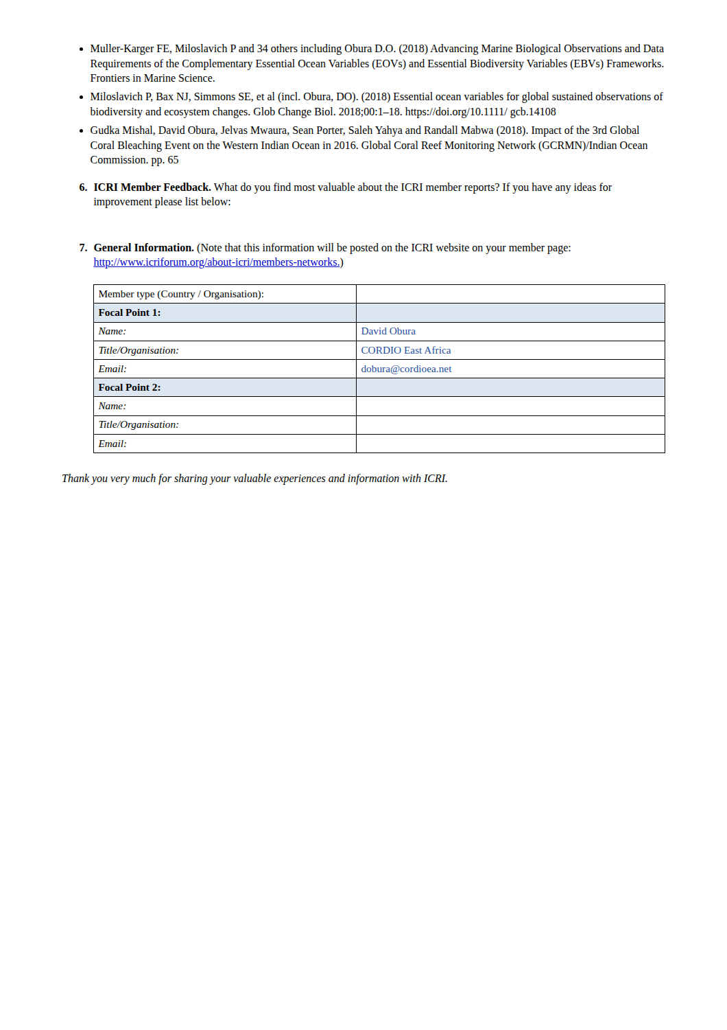Muller-Karger FE, Miloslavich P and 34 others including Obura D.O. (2018) Advancing Marine Biological Observations and Data Requirements of the Complementary Essential Ocean Variables (EOVs) and Essential Biodiversity Variables (EBVs) Frameworks. Frontiers in Marine Science.
Miloslavich P, Bax NJ, Simmons SE, et al (incl. Obura, DO). (2018) Essential ocean variables for global sustained observations of biodiversity and ecosystem changes. Glob Change Biol. 2018;00:1–18. https://doi.org/10.1111/ gcb.14108
Gudka Mishal, David Obura, Jelvas Mwaura, Sean Porter, Saleh Yahya and Randall Mabwa (2018). Impact of the 3rd Global Coral Bleaching Event on the Western Indian Ocean in 2016. Global Coral Reef Monitoring Network (GCRMN)/Indian Ocean Commission. pp. 65
ICRI Member Feedback. What do you find most valuable about the ICRI member reports? If you have any ideas for improvement please list below:
General Information. (Note that this information will be posted on the ICRI website on your member page: http://www.icriforum.org/about-icri/members-networks.)
| Member type (Country / Organisation): | |
| Focal Point 1: | |
| Name: | David Obura |
| Title/Organisation: | CORDIO East Africa |
| Email: | dobura@cordioea.net |
| Focal Point 2: | |
| Name: | |
| Title/Organisation: | |
| Email: | |
Thank you very much for sharing your valuable experiences and information with ICRI.